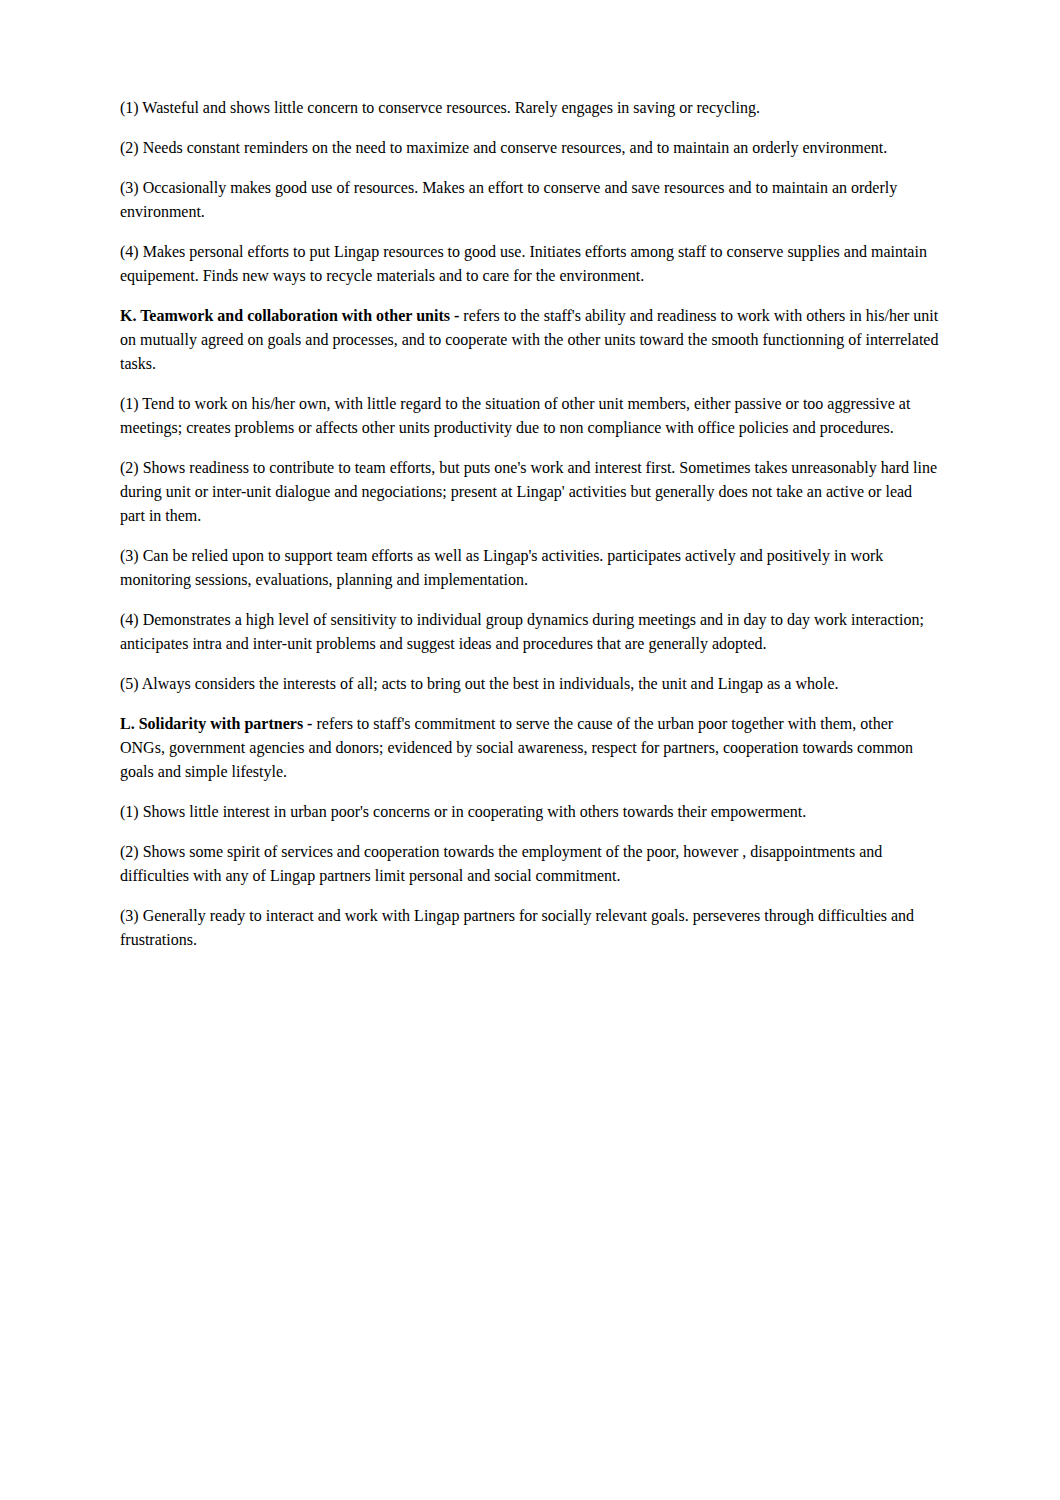(1) Wasteful and shows little concern to conservce resources. Rarely engages in saving or recycling.
(2) Needs constant reminders on the need to maximize and conserve resources, and to maintain an orderly environment.
(3) Occasionally makes good use of resources. Makes an effort to conserve and save resources and to maintain an orderly environment.
(4) Makes personal efforts to put Lingap resources to good use. Initiates efforts among staff to conserve supplies and maintain equipement. Finds new ways to recycle materials and to care for the environment.
K. Teamwork and collaboration with other units - refers to the staff's ability and readiness to work with others in his/her unit on mutually agreed on goals and processes, and to cooperate with the other units toward the smooth functionning of interrelated tasks.
(1) Tend to work on his/her own, with little regard to the situation of other unit members, either passive or too aggressive at meetings; creates problems or affects other units productivity due to non compliance with office policies and procedures.
(2) Shows readiness to contribute to team efforts, but puts one's work and interest first. Sometimes takes unreasonably hard line during unit or inter-unit dialogue and negociations; present at Lingap' activities but generally does not take an active or lead part in them.
(3) Can be relied upon to support team efforts as well as Lingap's activities. participates actively and positively in work monitoring sessions, evaluations, planning and implementation.
(4) Demonstrates a high level of sensitivity to individual group dynamics during meetings and in day to day work interaction; anticipates intra and inter-unit problems and suggest ideas and procedures that are generally adopted.
(5) Always considers the interests of all; acts to bring out the best in individuals, the unit and Lingap as a whole.
L. Solidarity with partners - refers to staff's commitment to serve the cause of the urban poor together with them, other ONGs, government agencies and donors; evidenced by social awareness, respect for partners, cooperation towards common goals and simple lifestyle.
(1) Shows little interest in urban poor's concerns or in cooperating with others towards their empowerment.
(2) Shows some spirit of services and cooperation towards the employment of the poor, however , disappointments and difficulties with any of Lingap partners limit personal and social commitment.
(3) Generally ready to interact and work with Lingap partners for socially relevant goals. perseveres through difficulties and frustrations.